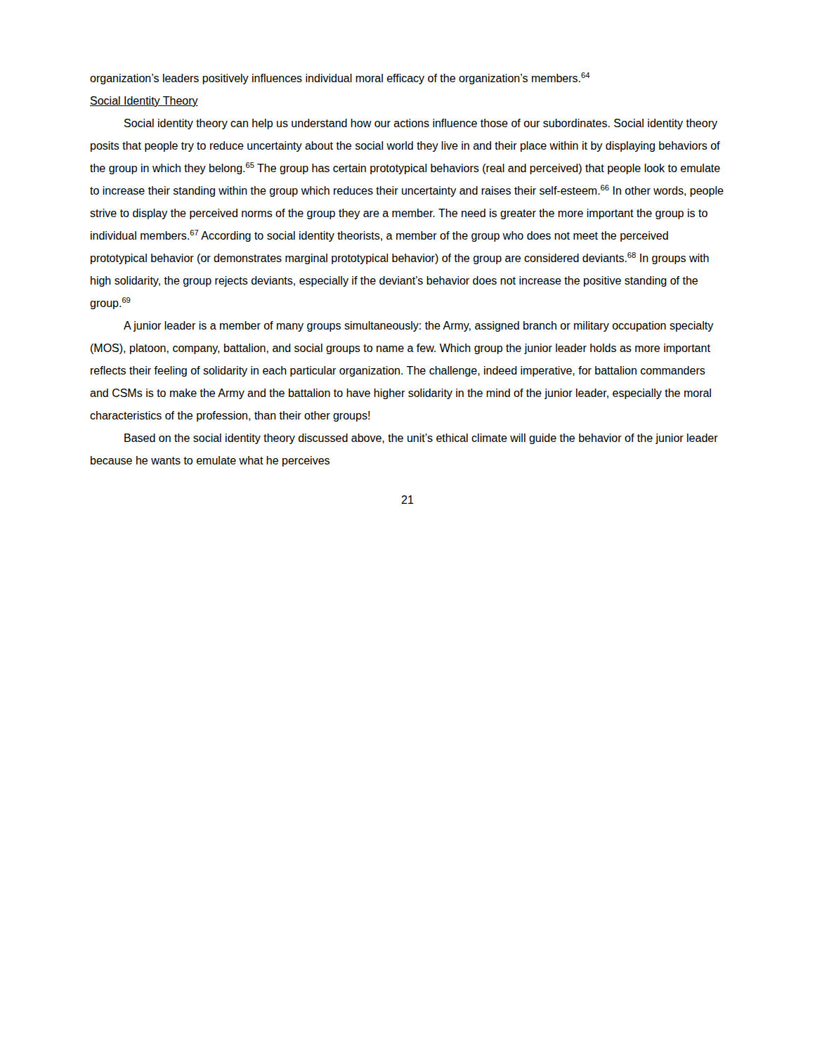organization’s leaders positively influences individual moral efficacy of the organization’s members.64
Social Identity Theory
Social identity theory can help us understand how our actions influence those of our subordinates. Social identity theory posits that people try to reduce uncertainty about the social world they live in and their place within it by displaying behaviors of the group in which they belong.65 The group has certain prototypical behaviors (real and perceived) that people look to emulate to increase their standing within the group which reduces their uncertainty and raises their self-esteem.66 In other words, people strive to display the perceived norms of the group they are a member. The need is greater the more important the group is to individual members.67 According to social identity theorists, a member of the group who does not meet the perceived prototypical behavior (or demonstrates marginal prototypical behavior) of the group are considered deviants.68 In groups with high solidarity, the group rejects deviants, especially if the deviant’s behavior does not increase the positive standing of the group.69
A junior leader is a member of many groups simultaneously: the Army, assigned branch or military occupation specialty (MOS), platoon, company, battalion, and social groups to name a few. Which group the junior leader holds as more important reflects their feeling of solidarity in each particular organization. The challenge, indeed imperative, for battalion commanders and CSMs is to make the Army and the battalion to have higher solidarity in the mind of the junior leader, especially the moral characteristics of the profession, than their other groups!
Based on the social identity theory discussed above, the unit’s ethical climate will guide the behavior of the junior leader because he wants to emulate what he perceives
21